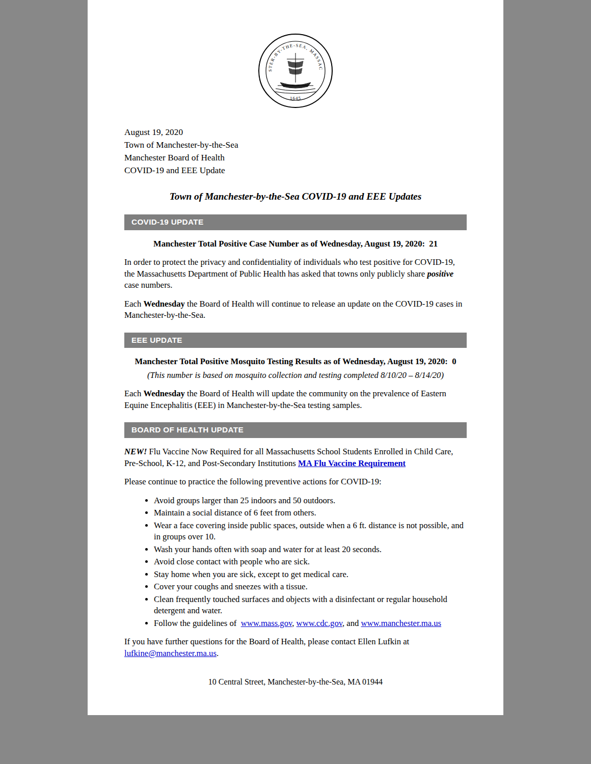MANCHESTER-BY-THE-SEA, MASSACHUSETTS 1645
August 19, 2020
Town of Manchester-by-the-Sea
Manchester Board of Health
COVID-19 and EEE Update
Town of Manchester-by-the-Sea COVID-19 and EEE Updates
COVID-19 UPDATE
Manchester Total Positive Case Number as of Wednesday, August 19, 2020: 21
In order to protect the privacy and confidentiality of individuals who test positive for COVID-19, the Massachusetts Department of Public Health has asked that towns only publicly share positive case numbers.
Each Wednesday the Board of Health will continue to release an update on the COVID-19 cases in Manchester-by-the-Sea.
EEE UPDATE
Manchester Total Positive Mosquito Testing Results as of Wednesday, August 19, 2020: 0
(This number is based on mosquito collection and testing completed 8/10/20 – 8/14/20)
Each Wednesday the Board of Health will update the community on the prevalence of Eastern Equine Encephalitis (EEE) in Manchester-by-the-Sea testing samples.
BOARD OF HEALTH UPDATE
NEW! Flu Vaccine Now Required for all Massachusetts School Students Enrolled in Child Care, Pre-School, K-12, and Post-Secondary Institutions MA Flu Vaccine Requirement
Please continue to practice the following preventive actions for COVID-19:
Avoid groups larger than 25 indoors and 50 outdoors.
Maintain a social distance of 6 feet from others.
Wear a face covering inside public spaces, outside when a 6 ft. distance is not possible, and in groups over 10.
Wash your hands often with soap and water for at least 20 seconds.
Avoid close contact with people who are sick.
Stay home when you are sick, except to get medical care.
Cover your coughs and sneezes with a tissue.
Clean frequently touched surfaces and objects with a disinfectant or regular household detergent and water.
Follow the guidelines of www.mass.gov, www.cdc.gov, and www.manchester.ma.us
If you have further questions for the Board of Health, please contact Ellen Lufkin at lufkine@manchester.ma.us.
10 Central Street, Manchester-by-the-Sea, MA 01944